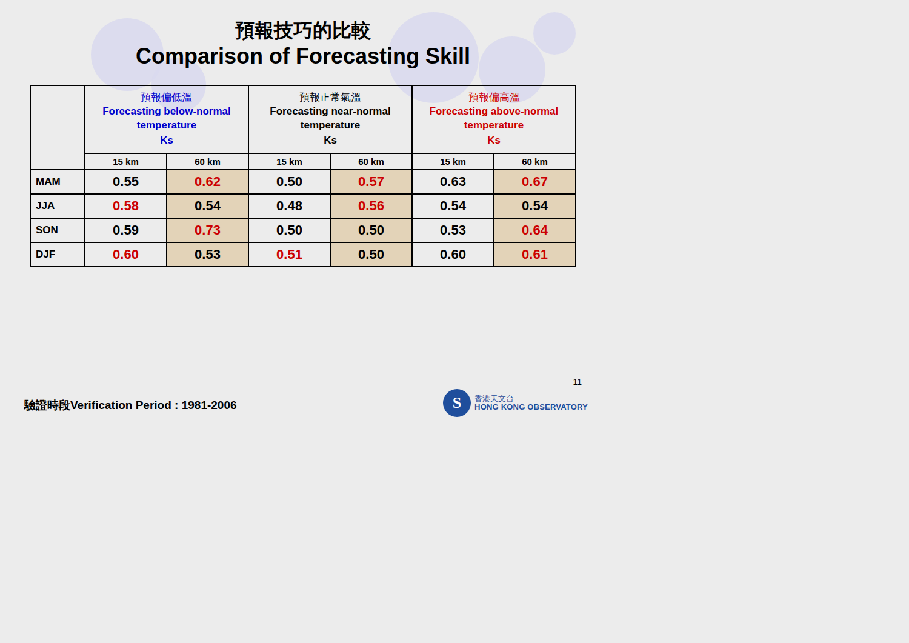預報技巧的比較 Comparison of Forecasting Skill
| | 預報偏低溫 Forecasting below-normal temperature Ks | 預報正常氣溫 Forecasting near-normal temperature Ks | 預報偏高溫 Forecasting above-normal temperature Ks |
| --- | --- | --- | --- |
| 15 km | 60 km | 15 km | 60 km | 15 km | 60 km |
| MAM | 0.55 | 0.62 | 0.50 | 0.57 | 0.63 | 0.67 |
| JJA | 0.58 | 0.54 | 0.48 | 0.56 | 0.54 | 0.54 |
| SON | 0.59 | 0.73 | 0.50 | 0.50 | 0.53 | 0.64 |
| DJF | 0.60 | 0.53 | 0.51 | 0.50 | 0.60 | 0.61 |
驗證時段Verification Period : 1981-2006
11
S
香港天文台 HONG KONG OBSERVATORY